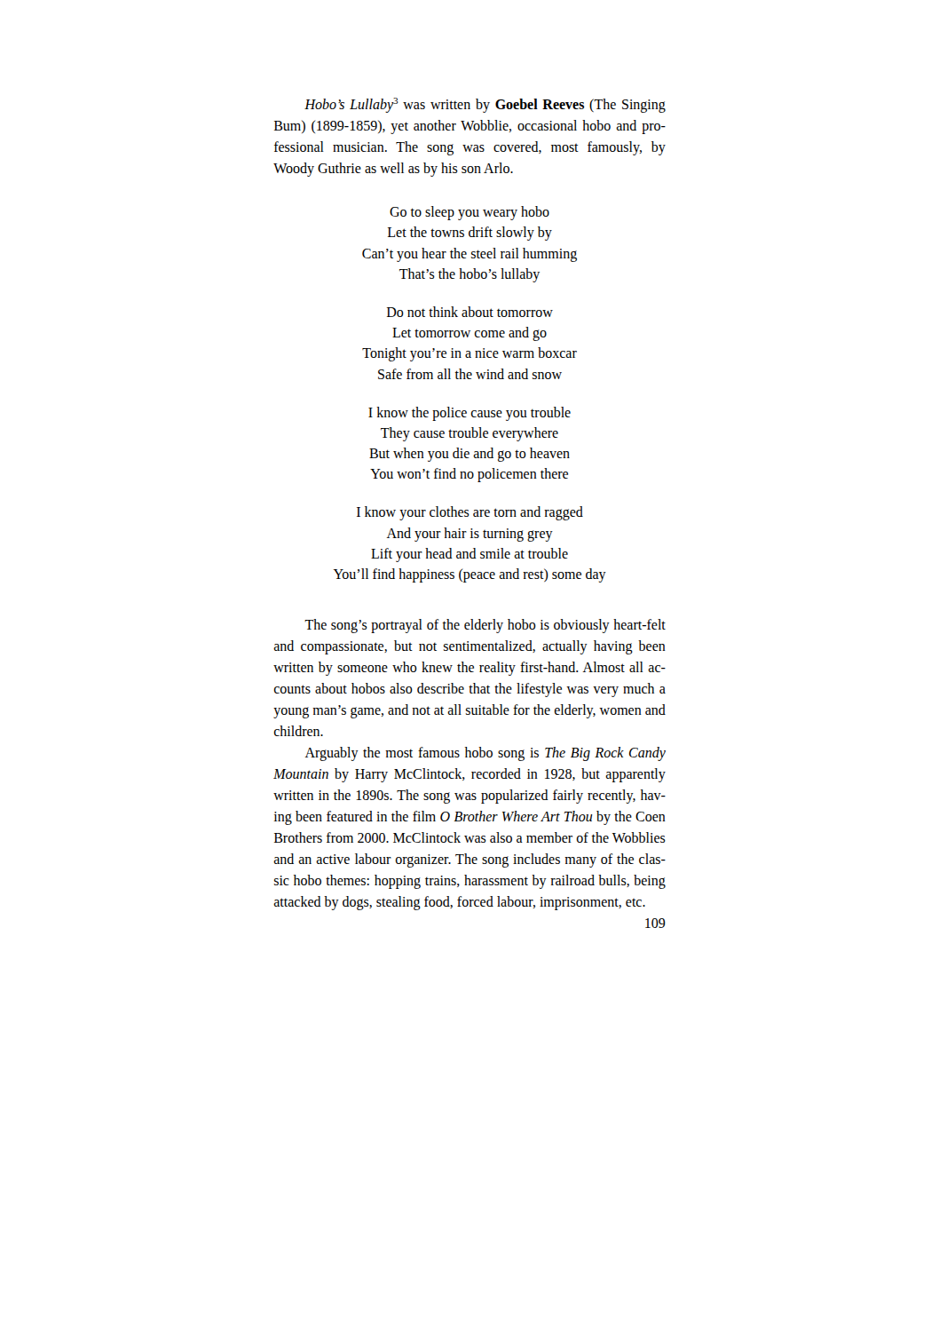Hobo’s Lullaby3 was written by Goebel Reeves (The Singing Bum) (1899-1859), yet another Wobblie, occasional hobo and professional musician. The song was covered, most famously, by Woody Guthrie as well as by his son Arlo.
Go to sleep you weary hobo
Let the towns drift slowly by
Can’t you hear the steel rail humming
That’s the hobo’s lullaby
Do not think about tomorrow
Let tomorrow come and go
Tonight you’re in a nice warm boxcar
Safe from all the wind and snow
I know the police cause you trouble
They cause trouble everywhere
But when you die and go to heaven
You won’t find no policemen there
I know your clothes are torn and ragged
And your hair is turning grey
Lift your head and smile at trouble
You’ll find happiness (peace and rest) some day
The song’s portrayal of the elderly hobo is obviously heart-felt and compassionate, but not sentimentalized, actually having been written by someone who knew the reality first-hand. Almost all accounts about hobos also describe that the lifestyle was very much a young man’s game, and not at all suitable for the elderly, women and children.
Arguably the most famous hobo song is The Big Rock Candy Mountain by Harry McClintock, recorded in 1928, but apparently written in the 1890s. The song was popularized fairly recently, having been featured in the film O Brother Where Art Thou by the Coen Brothers from 2000. McClintock was also a member of the Wobblies and an active labour organizer. The song includes many of the classic hobo themes: hopping trains, harassment by railroad bulls, being attacked by dogs, stealing food, forced labour, imprisonment, etc.
109